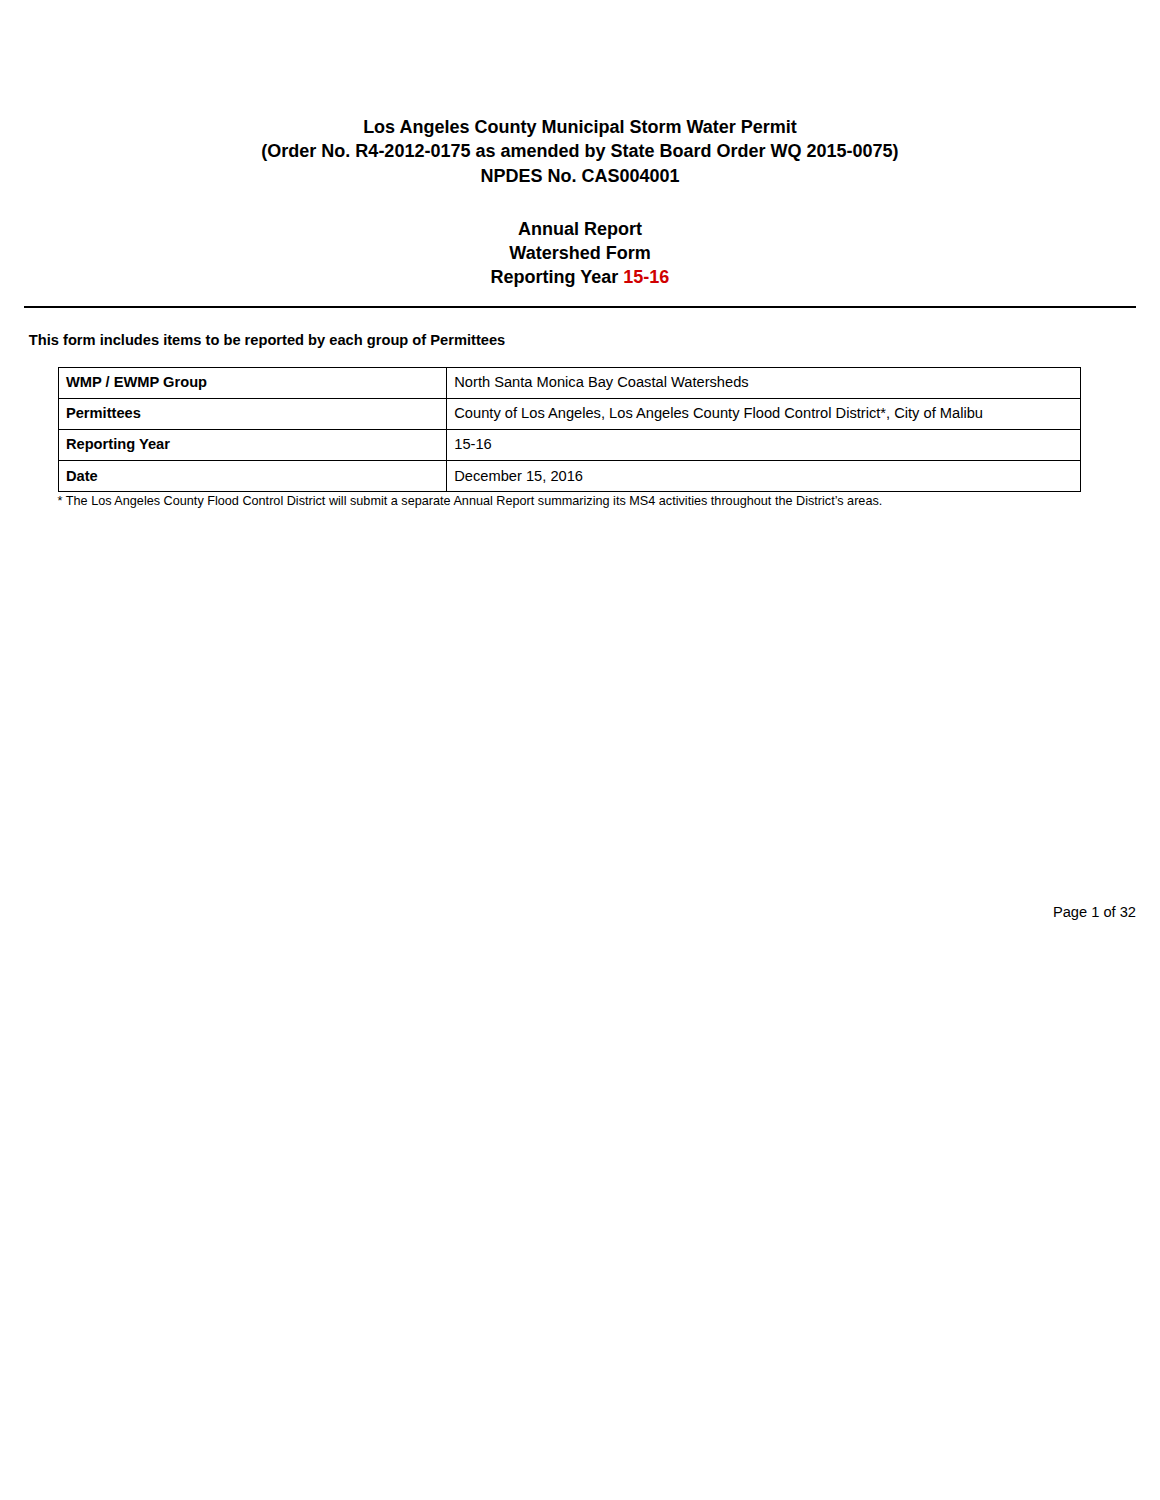Los Angeles County Municipal Storm Water Permit
(Order No. R4-2012-0175 as amended by State Board Order WQ 2015-0075)
NPDES No. CAS004001
Annual Report
Watershed Form
Reporting Year 15-16
This form includes items to be reported by each group of Permittees
| WMP / EWMP Group | North Santa Monica Bay Coastal Watersheds |
| Permittees | County of Los Angeles, Los Angeles County Flood Control District*, City of Malibu |
| Reporting Year | 15-16 |
| Date | December 15, 2016 |
* The Los Angeles County Flood Control District will submit a separate Annual Report summarizing its MS4 activities throughout the District’s areas.
Page 1 of 32